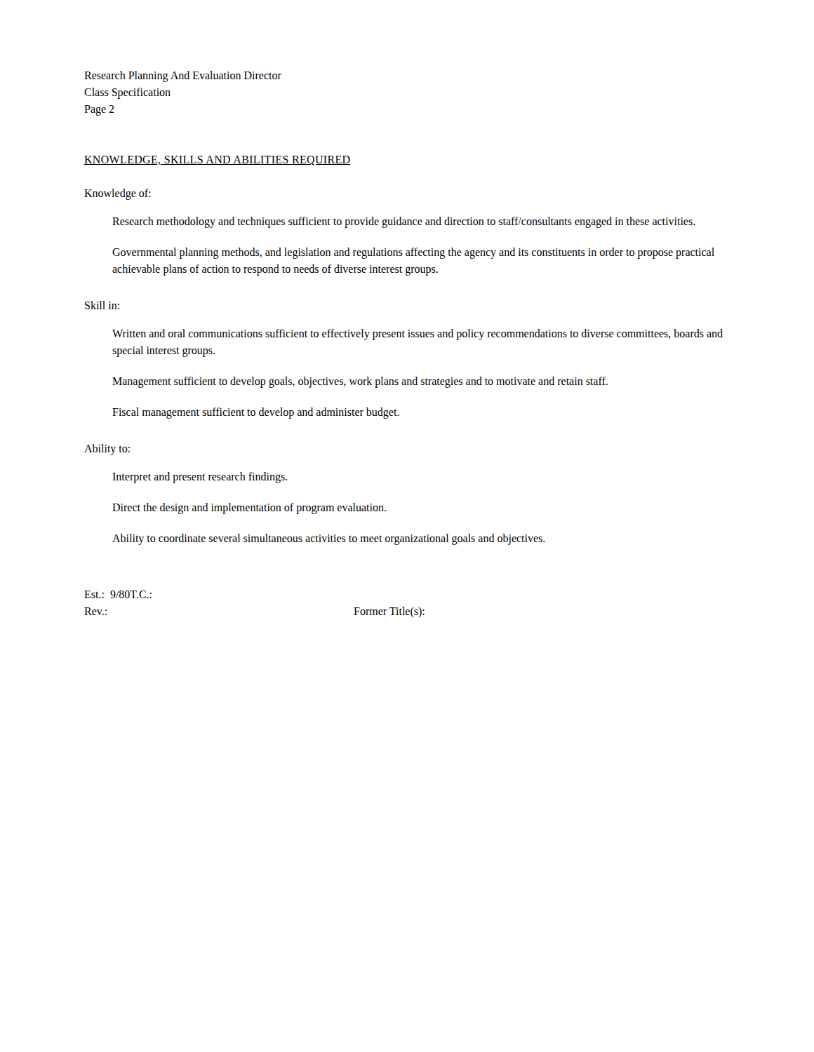Research Planning And Evaluation Director
Class Specification
Page 2
KNOWLEDGE, SKILLS AND ABILITIES REQUIRED
Knowledge of:
Research methodology and techniques sufficient to provide guidance and direction to staff/consultants engaged in these activities.
Governmental planning methods, and legislation and regulations affecting the agency and its constituents in order to propose practical achievable plans of action to respond to needs of diverse interest groups.
Skill in:
Written and oral communications sufficient to effectively present issues and policy recommendations to diverse committees, boards and special interest groups.
Management sufficient to develop goals, objectives, work plans and strategies and to motivate and retain staff.
Fiscal management sufficient to develop and administer budget.
Ability to:
Interpret and present research findings.
Direct the design and implementation of program evaluation.
Ability to coordinate several simultaneous activities to meet organizational goals and objectives.
Est.: 9/80T.C.:
Rev.:
Former Title(s):